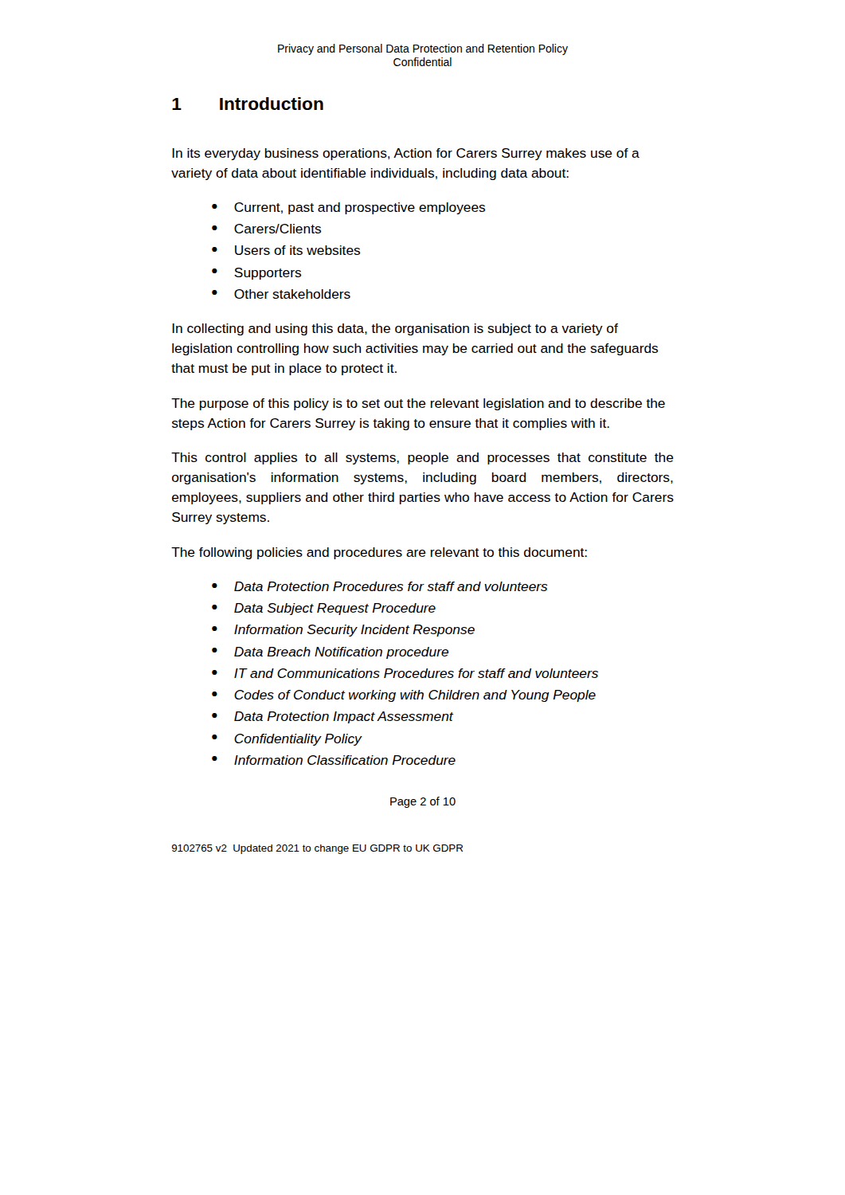Privacy and Personal Data Protection and Retention Policy
Confidential
1 Introduction
In its everyday business operations, Action for Carers Surrey makes use of a variety of data about identifiable individuals, including data about:
Current, past and prospective employees
Carers/Clients
Users of its websites
Supporters
Other stakeholders
In collecting and using this data, the organisation is subject to a variety of legislation controlling how such activities may be carried out and the safeguards that must be put in place to protect it.
The purpose of this policy is to set out the relevant legislation and to describe the steps Action for Carers Surrey is taking to ensure that it complies with it.
This control applies to all systems, people and processes that constitute the organisation's information systems, including board members, directors, employees, suppliers and other third parties who have access to Action for Carers Surrey systems.
The following policies and procedures are relevant to this document:
Data Protection Procedures for staff and volunteers
Data Subject Request Procedure
Information Security Incident Response
Data Breach Notification procedure
IT and Communications Procedures for staff and volunteers
Codes of Conduct working with Children and Young People
Data Protection Impact Assessment
Confidentiality Policy
Information Classification Procedure
Page 2 of 10
9102765 v2 Updated 2021 to change EU GDPR to UK GDPR